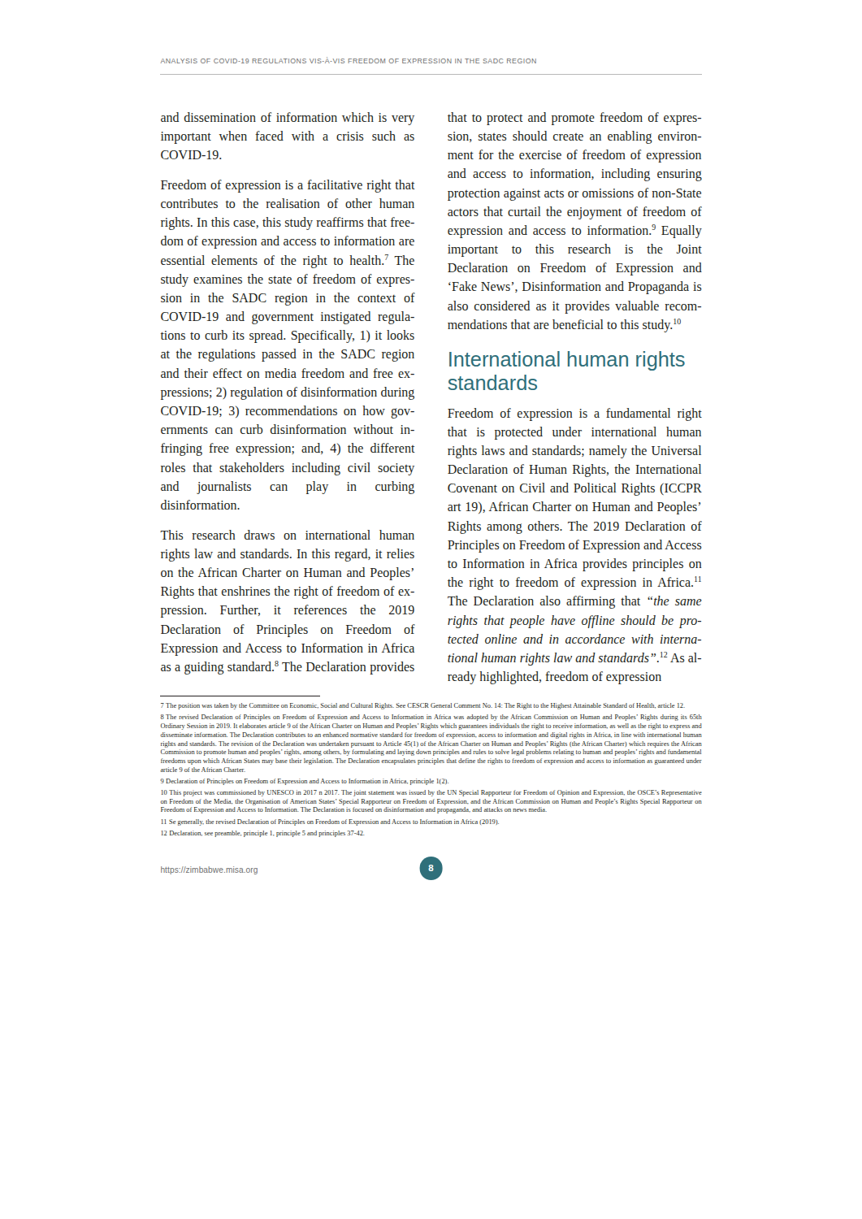Analysis of COVID-19 regulations vis-à-vis freedom of expression in the SADC region
and dissemination of information which is very important when faced with a crisis such as COVID-19.
Freedom of expression is a facilitative right that contributes to the realisation of other human rights. In this case, this study reaffirms that freedom of expression and access to information are essential elements of the right to health.7 The study examines the state of freedom of expression in the SADC region in the context of COVID-19 and government instigated regulations to curb its spread. Specifically, 1) it looks at the regulations passed in the SADC region and their effect on media freedom and free expressions; 2) regulation of disinformation during COVID-19; 3) recommendations on how governments can curb disinformation without infringing free expression; and, 4) the different roles that stakeholders including civil society and journalists can play in curbing disinformation.
This research draws on international human rights law and standards. In this regard, it relies on the African Charter on Human and Peoples’ Rights that enshrines the right of freedom of expression. Further, it references the 2019 Declaration of Principles on Freedom of Expression and Access to Information in Africa as a guiding standard.8 The Declaration provides that to protect and promote freedom of expression, states should create an enabling environment for the exercise of freedom of expression and access to information, including ensuring protection against acts or omissions of non-State actors that curtail the enjoyment of freedom of expression and access to information.9 Equally important to this research is the Joint Declaration on Freedom of Expression and ‘Fake News’, Disinformation and Propaganda is also considered as it provides valuable recommendations that are beneficial to this study.10
International human rights standards
Freedom of expression is a fundamental right that is protected under international human rights laws and standards; namely the Universal Declaration of Human Rights, the International Covenant on Civil and Political Rights (ICCPR art 19), African Charter on Human and Peoples’ Rights among others. The 2019 Declaration of Principles on Freedom of Expression and Access to Information in Africa provides principles on the right to freedom of expression in Africa.11 The Declaration also affirming that “the same rights that people have offline should be protected online and in accordance with international human rights law and standards”.12 As already highlighted, freedom of expression
7 The position was taken by the Committee on Economic, Social and Cultural Rights. See CESCR General Comment No. 14: The Right to the Highest Attainable Standard of Health, article 12.
8 The revised Declaration of Principles on Freedom of Expression and Access to Information in Africa was adopted by the African Commission on Human and Peoples’ Rights during its 65th Ordinary Session in 2019. It elaborates article 9 of the African Charter on Human and Peoples’ Rights which guarantees individuals the right to receive information, as well as the right to express and disseminate information. The Declaration contributes to an enhanced normative standard for freedom of expression, access to information and digital rights in Africa, in line with international human rights and standards. The revision of the Declaration was undertaken pursuant to Article 45(1) of the African Charter on Human and Peoples’ Rights (the African Charter) which requires the African Commission to promote human and peoples’ rights, among others, by formulating and laying down principles and rules to solve legal problems relating to human and peoples’ rights and fundamental freedoms upon which African States may base their legislation. The Declaration encapsulates principles that define the rights to freedom of expression and access to information as guaranteed under article 9 of the African Charter.
9 Declaration of Principles on Freedom of Expression and Access to Information in Africa, principle 1(2).
10 This project was commissioned by UNESCO in 2017 n 2017. The joint statement was issued by the UN Special Rapporteur for Freedom of Opinion and Expression, the OSCE’s Representative on Freedom of the Media, the Organisation of American States’ Special Rapporteur on Freedom of Expression, and the African Commission on Human and People’s Rights Special Rapporteur on Freedom of Expression and Access to Information. The Declaration is focused on disinformation and propaganda, and attacks on news media.
11 Se generally, the revised Declaration of Principles on Freedom of Expression and Access to Information in Africa (2019).
12 Declaration, see preamble, principle 1, principle 5 and principles 37-42.
https://zimbabwe.misa.org
8